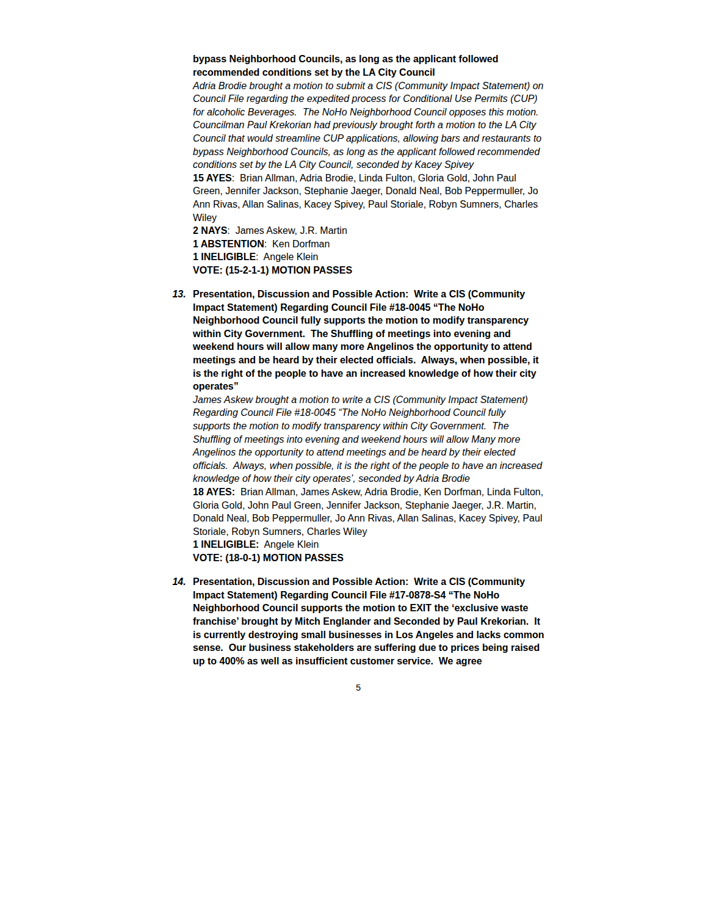bypass Neighborhood Councils, as long as the applicant followed recommended conditions set by the LA City Council
Adria Brodie brought a motion to submit a CIS (Community Impact Statement) on Council File regarding the expedited process for Conditional Use Permits (CUP) for alcoholic Beverages. The NoHo Neighborhood Council opposes this motion. Councilman Paul Krekorian had previously brought forth a motion to the LA City Council that would streamline CUP applications, allowing bars and restaurants to bypass Neighborhood Councils, as long as the applicant followed recommended conditions set by the LA City Council, seconded by Kacey Spivey
15 AYES: Brian Allman, Adria Brodie, Linda Fulton, Gloria Gold, John Paul Green, Jennifer Jackson, Stephanie Jaeger, Donald Neal, Bob Peppermuller, Jo Ann Rivas, Allan Salinas, Kacey Spivey, Paul Storiale, Robyn Sumners, Charles Wiley
2 NAYS: James Askew, J.R. Martin
1 ABSTENTION: Ken Dorfman
1 INELIGIBLE: Angele Klein
VOTE: (15-2-1-1) MOTION PASSES
13.
Presentation, Discussion and Possible Action: Write a CIS (Community Impact Statement) Regarding Council File #18-0045 “The NoHo Neighborhood Council fully supports the motion to modify transparency within City Government. The Shuffling of meetings into evening and weekend hours will allow many more Angelinos the opportunity to attend meetings and be heard by their elected officials. Always, when possible, it is the right of the people to have an increased knowledge of how their city operates”
James Askew brought a motion to write a CIS (Community Impact Statement) Regarding Council File #18-0045 “The NoHo Neighborhood Council fully supports the motion to modify transparency within City Government. The Shuffling of meetings into evening and weekend hours will allow Many more Angelinos the opportunity to attend meetings and be heard by their elected officials. Always, when possible, it is the right of the people to have an increased knowledge of how their city operates’, seconded by Adria Brodie
18 AYES: Brian Allman, James Askew, Adria Brodie, Ken Dorfman, Linda Fulton, Gloria Gold, John Paul Green, Jennifer Jackson, Stephanie Jaeger, J.R. Martin, Donald Neal, Bob Peppermuller, Jo Ann Rivas, Allan Salinas, Kacey Spivey, Paul Storiale, Robyn Sumners, Charles Wiley
1 INELIGIBLE: Angele Klein
VOTE: (18-0-1) MOTION PASSES
14.
Presentation, Discussion and Possible Action: Write a CIS (Community Impact Statement) Regarding Council File #17-0878-S4 “The NoHo Neighborhood Council supports the motion to EXIT the ‘exclusive waste franchise’ brought by Mitch Englander and Seconded by Paul Krekorian. It is currently destroying small businesses in Los Angeles and lacks common sense. Our business stakeholders are suffering due to prices being raised up to 400% as well as insufficient customer service. We agree
5